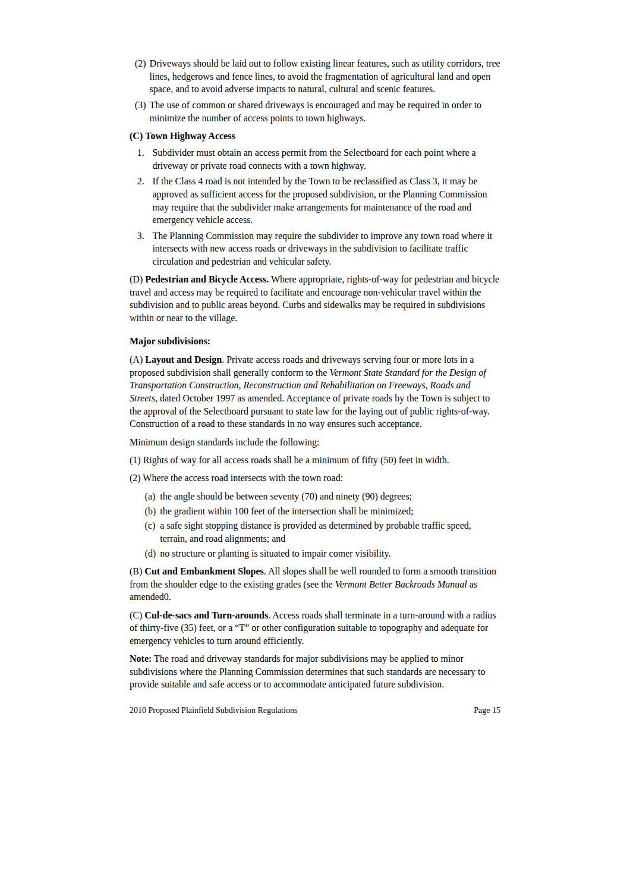(2) Driveways should be laid out to follow existing linear features, such as utility corridors, tree lines, hedgerows and fence lines, to avoid the fragmentation of agricultural land and open space, and to avoid adverse impacts to natural, cultural and scenic features.
(3) The use of common or shared driveways is encouraged and may be required in order to minimize the number of access points to town highways.
(C) Town Highway Access
1. Subdivider must obtain an access permit from the Selectboard for each point where a driveway or private road connects with a town highway.
2. If the Class 4 road is not intended by the Town to be reclassified as Class 3, it may be approved as sufficient access for the proposed subdivision, or the Planning Commission may require that the subdivider make arrangements for maintenance of the road and emergency vehicle access.
3. The Planning Commission may require the subdivider to improve any town road where it intersects with new access roads or driveways in the subdivision to facilitate traffic circulation and pedestrian and vehicular safety.
(D) Pedestrian and Bicycle Access. Where appropriate, rights-of-way for pedestrian and bicycle travel and access may be required to facilitate and encourage non-vehicular travel within the subdivision and to public areas beyond. Curbs and sidewalks may be required in subdivisions within or near to the village.
Major subdivisions:
(A) Layout and Design. Private access roads and driveways serving four or more lots in a proposed subdivision shall generally conform to the Vermont State Standard for the Design of Transportation Construction, Reconstruction and Rehabilitation on Freeways, Roads and Streets, dated October 1997 as amended. Acceptance of private roads by the Town is subject to the approval of the Selectboard pursuant to state law for the laying out of public rights-of-way. Construction of a road to these standards in no way ensures such acceptance.
Minimum design standards include the following:
(1) Rights of way for all access roads shall be a minimum of fifty (50) feet in width.
(2) Where the access road intersects with the town road:
(a) the angle should be between seventy (70) and ninety (90) degrees;
(b) the gradient within 100 feet of the intersection shall be minimized;
(c) a safe sight stopping distance is provided as determined by probable traffic speed, terrain, and road alignments; and
(d) no structure or planting is situated to impair comer visibility.
(B) Cut and Embankment Slopes. All slopes shall be well rounded to form a smooth transition from the shoulder edge to the existing grades (see the Vermont Better Backroads Manual as amended0.
(C) Cul-de-sacs and Turn-arounds. Access roads shall terminate in a turn-around with a radius of thirty-five (35) feet, or a “T” or other configuration suitable to topography and adequate for emergency vehicles to turn around efficiently.
Note: The road and driveway standards for major subdivisions may be applied to minor subdivisions where the Planning Commission determines that such standards are necessary to provide suitable and safe access or to accommodate anticipated future subdivision.
2010 Proposed Plainfield Subdivision Regulations Page 15